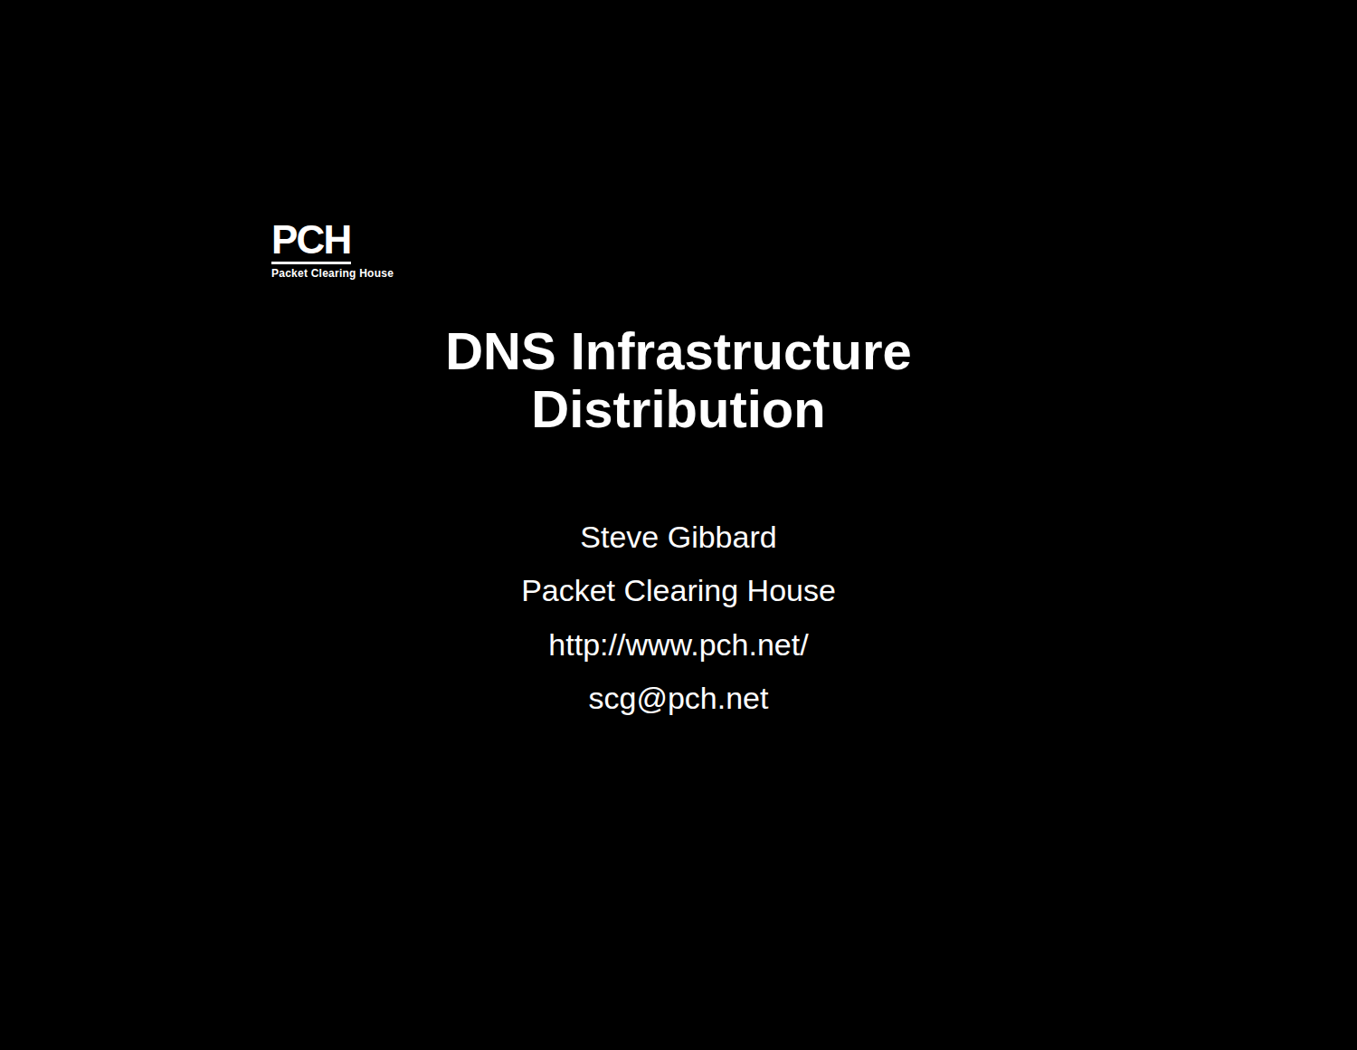PCH
Packet Clearing House
DNS Infrastructure Distribution
Steve Gibbard
Packet Clearing House
http://www.pch.net/
scg@pch.net